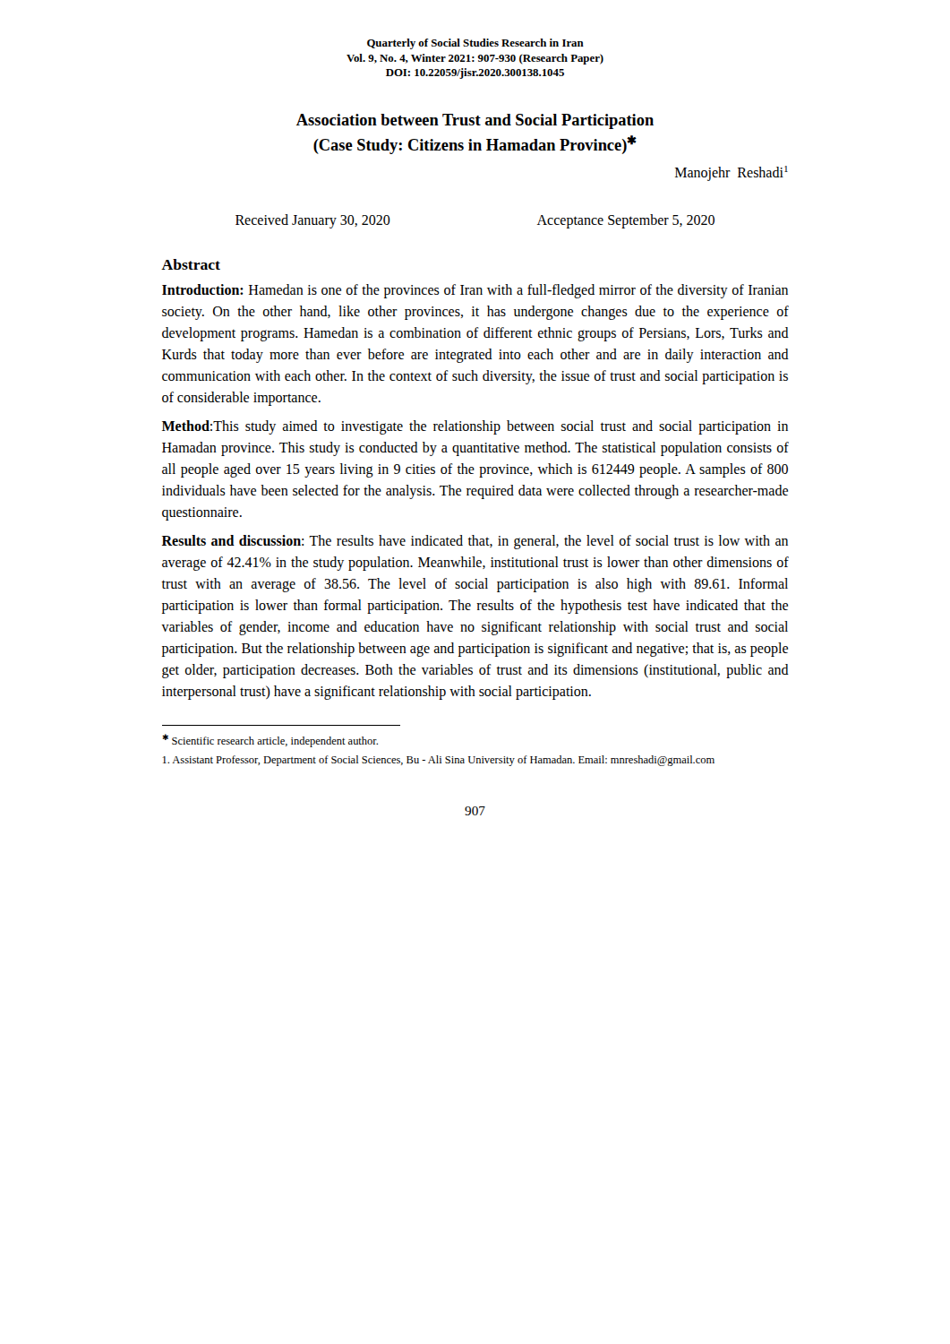Quarterly of Social Studies Research in Iran
Vol. 9, No. 4, Winter 2021: 907-930 (Research Paper)
DOI: 10.22059/jisr.2020.300138.1045
Association between Trust and Social Participation
(Case Study: Citizens in Hamadan Province)✱
Manojehr Reshadi1
Received January 30, 2020 Acceptance September 5, 2020
Abstract
Introduction: Hamedan is one of the provinces of Iran with a full-fledged mirror of the diversity of Iranian society. On the other hand, like other provinces, it has undergone changes due to the experience of development programs. Hamedan is a combination of different ethnic groups of Persians, Lors, Turks and Kurds that today more than ever before are integrated into each other and are in daily interaction and communication with each other. In the context of such diversity, the issue of trust and social participation is of considerable importance.
Method:This study aimed to investigate the relationship between social trust and social participation in Hamadan province. This study is conducted by a quantitative method. The statistical population consists of all people aged over 15 years living in 9 cities of the province, which is 612449 people. A samples of 800 individuals have been selected for the analysis. The required data were collected through a researcher-made questionnaire.
Results and discussion: The results have indicated that, in general, the level of social trust is low with an average of 42.41% in the study population. Meanwhile, institutional trust is lower than other dimensions of trust with an average of 38.56. The level of social participation is also high with 89.61. Informal participation is lower than formal participation. The results of the hypothesis test have indicated that the variables of gender, income and education have no significant relationship with social trust and social participation. But the relationship between age and participation is significant and negative; that is, as people get older, participation decreases. Both the variables of trust and its dimensions (institutional, public and interpersonal trust) have a significant relationship with social participation.
✱ Scientific research article, independent author.
1. Assistant Professor, Department of Social Sciences, Bu - Ali Sina University of Hamadan. Email: mnreshadi@gmail.com
907